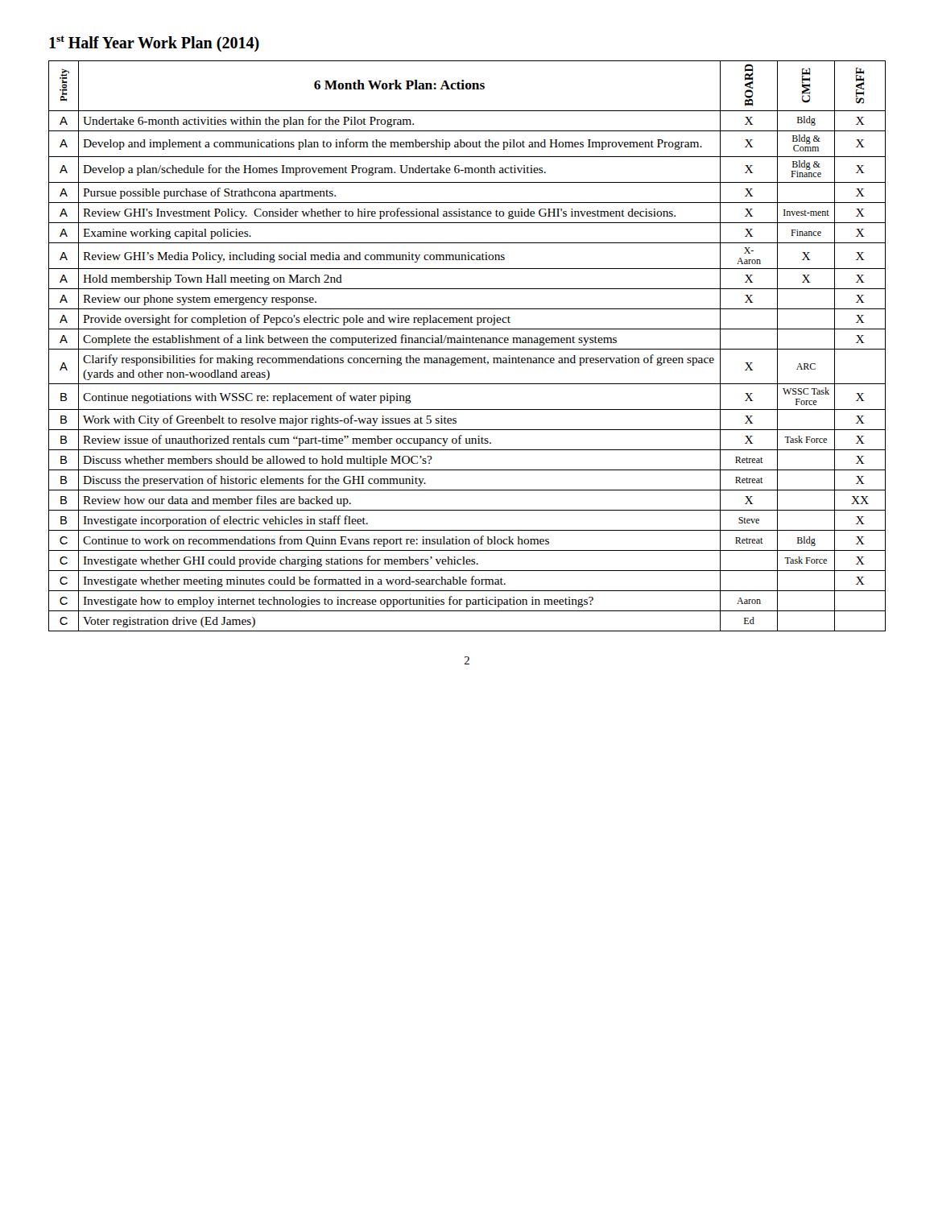1st Half Year Work Plan (2014)
| Priority | 6 Month Work Plan: Actions | BOARD | CMTE | STAFF |
| --- | --- | --- | --- | --- |
| A | Undertake 6-month activities within the plan for the Pilot Program. | X | Bldg | X |
| A | Develop and implement a communications plan to inform the membership about the pilot and Homes Improvement Program. | X | Bldg & Comm | X |
| A | Develop a plan/schedule for the Homes Improvement Program. Undertake 6-month activities. | X | Bldg & Finance | X |
| A | Pursue possible purchase of Strathcona apartments. | X | | X |
| A | Review GHI's Investment Policy. Consider whether to hire professional assistance to guide GHI's investment decisions. | X | Invest-ment | X |
| A | Examine working capital policies. | X | Finance | X |
| A | Review GHI’s Media Policy, including social media and community communications | X- Aaron | X | X |
| A | Hold membership Town Hall meeting on March 2nd | X | X | X |
| A | Review our phone system emergency response. | X | | X |
| A | Provide oversight for completion of Pepco's electric pole and wire replacement project | | | X |
| A | Complete the establishment of a link between the computerized financial/maintenance management systems | | | X |
| A | Clarify responsibilities for making recommendations concerning the management, maintenance and preservation of green space (yards and other non-woodland areas) | X | ARC | |
| B | Continue negotiations with WSSC re: replacement of water piping | X | WSSC Task Force | X |
| B | Work with City of Greenbelt to resolve major rights-of-way issues at 5 sites | X | | X |
| B | Review issue of unauthorized rentals cum “part-time” member occupancy of units. | X | Task Force | X |
| B | Discuss whether members should be allowed to hold multiple MOC’s? | Retreat | | X |
| B | Discuss the preservation of historic elements for the GHI community. | Retreat | | X |
| B | Review how our data and member files are backed up. | X | | XX |
| B | Investigate incorporation of electric vehicles in staff fleet. | Steve | | X |
| C | Continue to work on recommendations from Quinn Evans report re: insulation of block homes | Retreat | Bldg | X |
| C | Investigate whether GHI could provide charging stations for members’ vehicles. | | Task Force | X |
| C | Investigate whether meeting minutes could be formatted in a word-searchable format. | | | X |
| C | Investigate how to employ internet technologies to increase opportunities for participation in meetings? | Aaron | | |
| C | Voter registration drive (Ed James) | Ed | | |
2